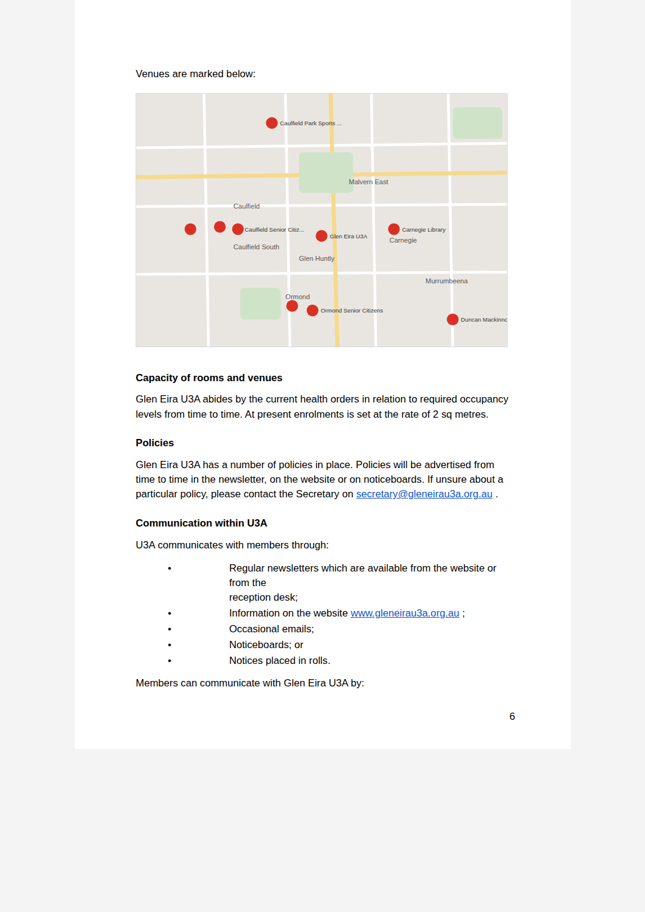Venues are marked below:
Capacity of rooms and venues
Glen Eira U3A abides by the current health orders in relation to required occupancy levels from time to time. At present enrolments is set at the rate of 2 sq metres.
Policies
Glen Eira U3A has a number of policies in place. Policies will be advertised from time to time in the newsletter, on the website or on noticeboards. If unsure about a particular policy, please contact the Secretary on secretary@gleneirau3a.org.au .
Communication within U3A
U3A communicates with members through:
Regular newsletters which are available from the website or from thereception desk;
Information on the website www.gleneirau3a.org.au ;
Occasional emails;
Noticeboards; or
Notices placed in rolls.
Members can communicate with Glen Eira U3A by:
6